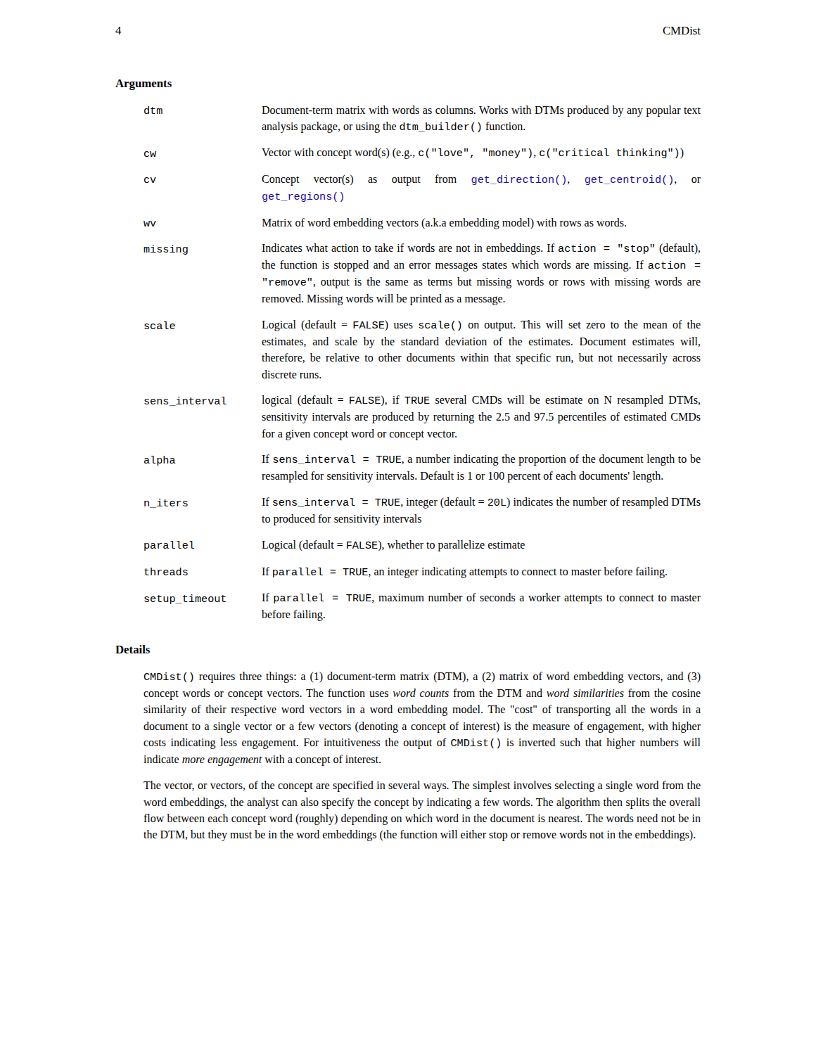4 CMDist
Arguments
dtm
Document-term matrix with words as columns. Works with DTMs produced by any popular text analysis package, or using the dtm_builder() function.
cw
Vector with concept word(s) (e.g., c("love", "money"), c("critical thinking"))
cv
Concept vector(s) as output from get_direction(), get_centroid(), or get_regions()
wv
Matrix of word embedding vectors (a.k.a embedding model) with rows as words.
missing
Indicates what action to take if words are not in embeddings. If action = "stop" (default), the function is stopped and an error messages states which words are missing. If action = "remove", output is the same as terms but missing words or rows with missing words are removed. Missing words will be printed as a message.
scale
Logical (default = FALSE) uses scale() on output. This will set zero to the mean of the estimates, and scale by the standard deviation of the estimates. Document estimates will, therefore, be relative to other documents within that specific run, but not necessarily across discrete runs.
sens_interval
logical (default = FALSE), if TRUE several CMDs will be estimate on N resampled DTMs, sensitivity intervals are produced by returning the 2.5 and 97.5 percentiles of estimated CMDs for a given concept word or concept vector.
alpha
If sens_interval = TRUE, a number indicating the proportion of the document length to be resampled for sensitivity intervals. Default is 1 or 100 percent of each documents' length.
n_iters
If sens_interval = TRUE, integer (default = 20L) indicates the number of resampled DTMs to produced for sensitivity intervals
parallel
Logical (default = FALSE), whether to parallelize estimate
threads
If parallel = TRUE, an integer indicating attempts to connect to master before failing.
setup_timeout
If parallel = TRUE, maximum number of seconds a worker attempts to connect to master before failing.
Details
CMDist() requires three things: a (1) document-term matrix (DTM), a (2) matrix of word embedding vectors, and (3) concept words or concept vectors. The function uses word counts from the DTM and word similarities from the cosine similarity of their respective word vectors in a word embedding model. The "cost" of transporting all the words in a document to a single vector or a few vectors (denoting a concept of interest) is the measure of engagement, with higher costs indicating less engagement. For intuitiveness the output of CMDist() is inverted such that higher numbers will indicate more engagement with a concept of interest.
The vector, or vectors, of the concept are specified in several ways. The simplest involves selecting a single word from the word embeddings, the analyst can also specify the concept by indicating a few words. The algorithm then splits the overall flow between each concept word (roughly) depending on which word in the document is nearest. The words need not be in the DTM, but they must be in the word embeddings (the function will either stop or remove words not in the embeddings).